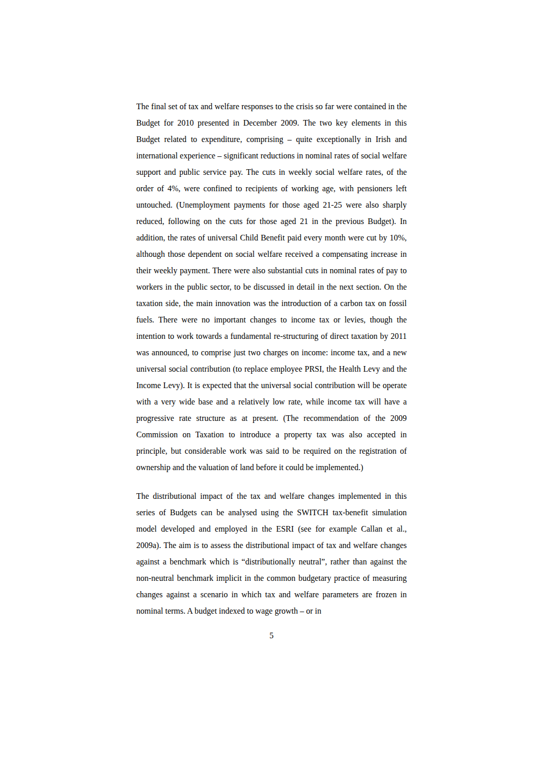The final set of tax and welfare responses to the crisis so far were contained in the Budget for 2010 presented in December 2009. The two key elements in this Budget related to expenditure, comprising – quite exceptionally in Irish and international experience – significant reductions in nominal rates of social welfare support and public service pay. The cuts in weekly social welfare rates, of the order of 4%, were confined to recipients of working age, with pensioners left untouched. (Unemployment payments for those aged 21-25 were also sharply reduced, following on the cuts for those aged 21 in the previous Budget). In addition, the rates of universal Child Benefit paid every month were cut by 10%, although those dependent on social welfare received a compensating increase in their weekly payment. There were also substantial cuts in nominal rates of pay to workers in the public sector, to be discussed in detail in the next section. On the taxation side, the main innovation was the introduction of a carbon tax on fossil fuels. There were no important changes to income tax or levies, though the intention to work towards a fundamental re-structuring of direct taxation by 2011 was announced, to comprise just two charges on income: income tax, and a new universal social contribution (to replace employee PRSI, the Health Levy and the Income Levy). It is expected that the universal social contribution will be operate with a very wide base and a relatively low rate, while income tax will have a progressive rate structure as at present. (The recommendation of the 2009 Commission on Taxation to introduce a property tax was also accepted in principle, but considerable work was said to be required on the registration of ownership and the valuation of land before it could be implemented.)
The distributional impact of the tax and welfare changes implemented in this series of Budgets can be analysed using the SWITCH tax-benefit simulation model developed and employed in the ESRI (see for example Callan et al., 2009a). The aim is to assess the distributional impact of tax and welfare changes against a benchmark which is “distributionally neutral”, rather than against the non-neutral benchmark implicit in the common budgetary practice of measuring changes against a scenario in which tax and welfare parameters are frozen in nominal terms. A budget indexed to wage growth – or in
5